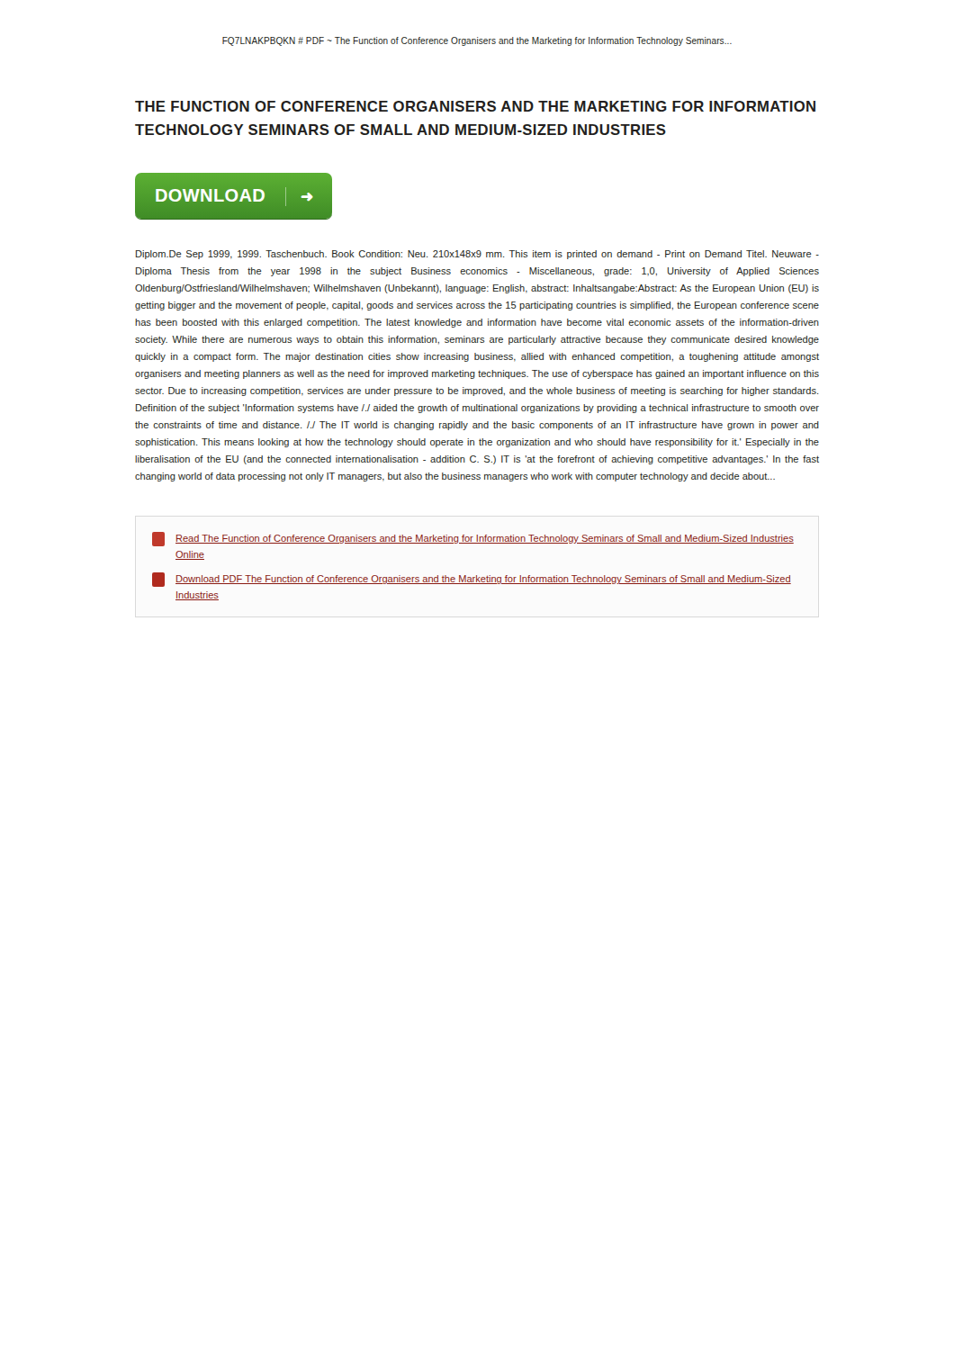FQ7LNAKPBQKN # PDF ~ The Function of Conference Organisers and the Marketing for Information Technology Seminars...
THE FUNCTION OF CONFERENCE ORGANISERS AND THE MARKETING FOR INFORMATION TECHNOLOGY SEMINARS OF SMALL AND MEDIUM-SIZED INDUSTRIES
DOWNLOAD ➜
Diplom.De Sep 1999, 1999. Taschenbuch. Book Condition: Neu. 210x148x9 mm. This item is printed on demand - Print on Demand Titel. Neuware - Diploma Thesis from the year 1998 in the subject Business economics - Miscellaneous, grade: 1,0, University of Applied Sciences Oldenburg/Ostfriesland/Wilhelmshaven; Wilhelmshaven (Unbekannt), language: English, abstract: Inhaltsangabe:Abstract: As the European Union (EU) is getting bigger and the movement of people, capital, goods and services across the 15 participating countries is simplified, the European conference scene has been boosted with this enlarged competition. The latest knowledge and information have become vital economic assets of the information-driven society. While there are numerous ways to obtain this information, seminars are particularly attractive because they communicate desired knowledge quickly in a compact form. The major destination cities show increasing business, allied with enhanced competition, a toughening attitude amongst organisers and meeting planners as well as the need for improved marketing techniques. The use of cyberspace has gained an important influence on this sector. Due to increasing competition, services are under pressure to be improved, and the whole business of meeting is searching for higher standards. Definition of the subject 'Information systems have /./ aided the growth of multinational organizations by providing a technical infrastructure to smooth over the constraints of time and distance. /./ The IT world is changing rapidly and the basic components of an IT infrastructure have grown in power and sophistication. This means looking at how the technology should operate in the organization and who should have responsibility for it.' Especially in the liberalisation of the EU (and the connected internationalisation - addition C. S.) IT is 'at the forefront of achieving competitive advantages.' In the fast changing world of data processing not only IT managers, but also the business managers who work with computer technology and decide about...
Read The Function of Conference Organisers and the Marketing for Information Technology Seminars of Small and Medium-Sized Industries Online
Download PDF The Function of Conference Organisers and the Marketing for Information Technology Seminars of Small and Medium-Sized Industries